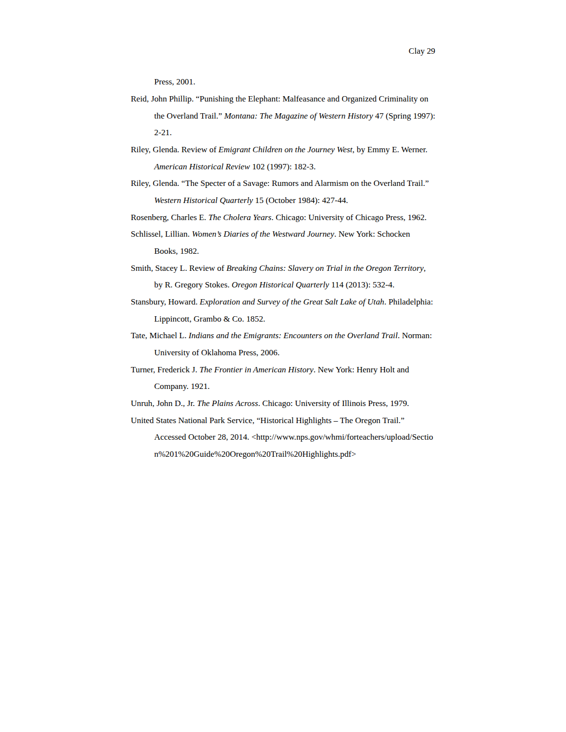Clay 29
Press, 2001.
Reid, John Phillip. “Punishing the Elephant: Malfeasance and Organized Criminality on the Overland Trail.” Montana: The Magazine of Western History 47 (Spring 1997): 2-21.
Riley, Glenda. Review of Emigrant Children on the Journey West, by Emmy E. Werner. American Historical Review 102 (1997): 182-3.
Riley, Glenda. “The Specter of a Savage: Rumors and Alarmism on the Overland Trail.” Western Historical Quarterly 15 (October 1984): 427-44.
Rosenberg, Charles E. The Cholera Years. Chicago: University of Chicago Press, 1962.
Schlissel, Lillian. Women’s Diaries of the Westward Journey. New York: Schocken Books, 1982.
Smith, Stacey L. Review of Breaking Chains: Slavery on Trial in the Oregon Territory, by R. Gregory Stokes. Oregon Historical Quarterly 114 (2013): 532-4.
Stansbury, Howard. Exploration and Survey of the Great Salt Lake of Utah. Philadelphia: Lippincott, Grambo & Co. 1852.
Tate, Michael L. Indians and the Emigrants: Encounters on the Overland Trail. Norman: University of Oklahoma Press, 2006.
Turner, Frederick J. The Frontier in American History. New York: Henry Holt and Company. 1921.
Unruh, John D., Jr. The Plains Across. Chicago: University of Illinois Press, 1979.
United States National Park Service, “Historical Highlights – The Oregon Trail.” Accessed October 28, 2014. <http://www.nps.gov/whmi/forteachers/upload/Section%201%20Guide%20Oregon%20Trail%20Highlights.pdf>